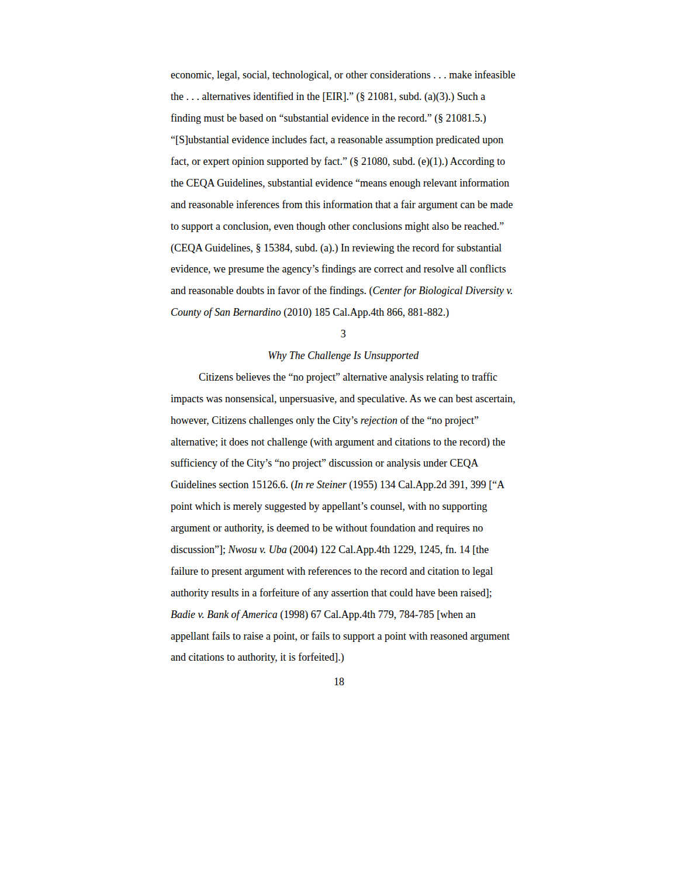economic, legal, social, technological, or other considerations . . . make infeasible the . . . alternatives identified in the [EIR].” (§ 21081, subd. (a)(3).) Such a finding must be based on “substantial evidence in the record.” (§ 21081.5.) “[S]ubstantial evidence includes fact, a reasonable assumption predicated upon fact, or expert opinion supported by fact.” (§ 21080, subd. (e)(1).) According to the CEQA Guidelines, substantial evidence “means enough relevant information and reasonable inferences from this information that a fair argument can be made to support a conclusion, even though other conclusions might also be reached.” (CEQA Guidelines, § 15384, subd. (a).) In reviewing the record for substantial evidence, we presume the agency’s findings are correct and resolve all conflicts and reasonable doubts in favor of the findings. (Center for Biological Diversity v. County of San Bernardino (2010) 185 Cal.App.4th 866, 881-882.)
3
Why The Challenge Is Unsupported
Citizens believes the “no project” alternative analysis relating to traffic impacts was nonsensical, unpersuasive, and speculative. As we can best ascertain, however, Citizens challenges only the City’s rejection of the “no project” alternative; it does not challenge (with argument and citations to the record) the sufficiency of the City’s “no project” discussion or analysis under CEQA Guidelines section 15126.6. (In re Steiner (1955) 134 Cal.App.2d 391, 399 [“A point which is merely suggested by appellant’s counsel, with no supporting argument or authority, is deemed to be without foundation and requires no discussion”]; Nwosu v. Uba (2004) 122 Cal.App.4th 1229, 1245, fn. 14 [the failure to present argument with references to the record and citation to legal authority results in a forfeiture of any assertion that could have been raised]; Badie v. Bank of America (1998) 67 Cal.App.4th 779, 784-785 [when an appellant fails to raise a point, or fails to support a point with reasoned argument and citations to authority, it is forfeited].)
18